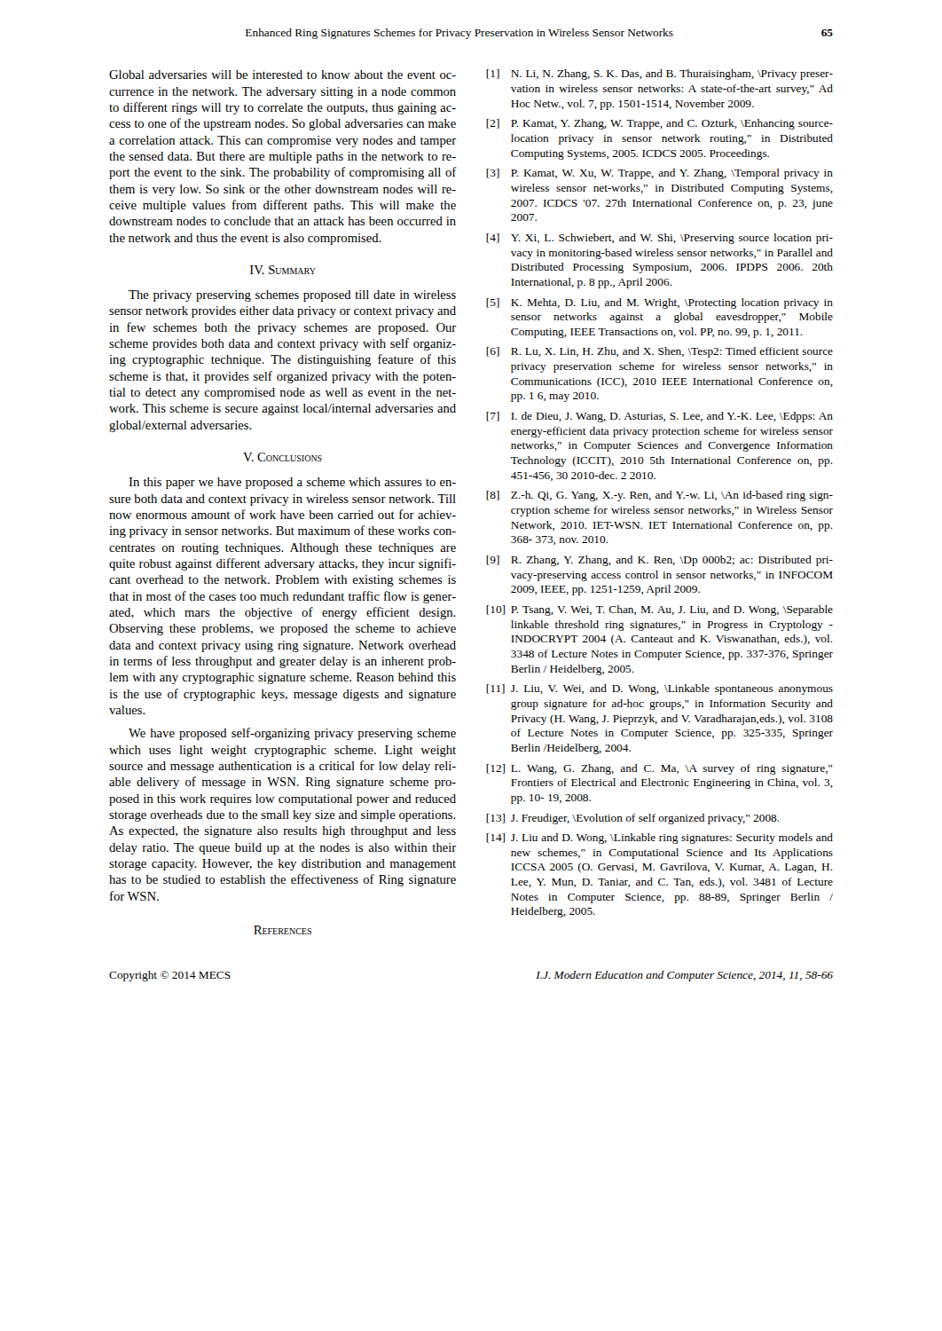Enhanced Ring Signatures Schemes for Privacy Preservation in Wireless Sensor Networks 65
Global adversaries will be interested to know about the event occurrence in the network. The adversary sitting in a node common to different rings will try to correlate the outputs, thus gaining access to one of the upstream nodes. So global adversaries can make a correlation attack. This can compromise very nodes and tamper the sensed data. But there are multiple paths in the network to report the event to the sink. The probability of compromising all of them is very low. So sink or the other downstream nodes will receive multiple values from different paths. This will make the downstream nodes to conclude that an attack has been occurred in the network and thus the event is also compromised.
IV. Summary
The privacy preserving schemes proposed till date in wireless sensor network provides either data privacy or context privacy and in few schemes both the privacy schemes are proposed. Our scheme provides both data and context privacy with self organizing cryptographic technique. The distinguishing feature of this scheme is that, it provides self organized privacy with the potential to detect any compromised node as well as event in the network. This scheme is secure against local/internal adversaries and global/external adversaries.
V. Conclusions
In this paper we have proposed a scheme which assures to ensure both data and context privacy in wireless sensor network. Till now enormous amount of work have been carried out for achieving privacy in sensor networks. But maximum of these works concentrates on routing techniques. Although these techniques are quite robust against different adversary attacks, they incur significant overhead to the network. Problem with existing schemes is that in most of the cases too much redundant traffic flow is generated, which mars the objective of energy efficient design. Observing these problems, we proposed the scheme to achieve data and context privacy using ring signature. Network overhead in terms of less throughput and greater delay is an inherent problem with any cryptographic signature scheme. Reason behind this is the use of cryptographic keys, message digests and signature values.
We have proposed self-organizing privacy preserving scheme which uses light weight cryptographic scheme. Light weight source and message authentication is a critical for low delay reliable delivery of message in WSN. Ring signature scheme proposed in this work requires low computational power and reduced storage overheads due to the small key size and simple operations. As expected, the signature also results high throughput and less delay ratio. The queue build up at the nodes is also within their storage capacity. However, the key distribution and management has to be studied to establish the effectiveness of Ring signature for WSN.
References
N. Li, N. Zhang, S. K. Das, and B. Thuraisingham, \Privacy preservation in wireless sensor networks: A state-of-the-art survey," Ad Hoc Netw., vol. 7, pp. 1501-1514, November 2009.
P. Kamat, Y. Zhang, W. Trappe, and C. Ozturk, \Enhancing source-location privacy in sensor network routing," in Distributed Computing Systems, 2005. ICDCS 2005. Proceedings.
P. Kamat, W. Xu, W. Trappe, and Y. Zhang, \Temporal privacy in wireless sensor net-works," in Distributed Computing Systems, 2007. ICDCS '07. 27th International Conference on, p. 23, june 2007.
Y. Xi, L. Schwiebert, and W. Shi, \Preserving source location privacy in monitoring-based wireless sensor networks," in Parallel and Distributed Processing Symposium, 2006. IPDPS 2006. 20th International, p. 8 pp., April 2006.
K. Mehta, D. Liu, and M. Wright, \Protecting location privacy in sensor networks against a global eavesdropper," Mobile Computing, IEEE Transactions on, vol. PP, no. 99, p. 1, 2011.
R. Lu, X. Lin, H. Zhu, and X. Shen, \Tesp2: Timed efficient source privacy preservation scheme for wireless sensor networks," in Communications (ICC), 2010 IEEE International Conference on, pp. 1 6, may 2010.
I. de Dieu, J. Wang, D. Asturias, S. Lee, and Y.-K. Lee, \Edpps: An energy-efficient data privacy protection scheme for wireless sensor networks," in Computer Sciences and Convergence Information Technology (ICCIT), 2010 5th International Conference on, pp. 451-456, 30 2010-dec. 2 2010.
Z.-h. Qi, G. Yang, X.-y. Ren, and Y.-w. Li, \An id-based ring signcryption scheme for wireless sensor networks," in Wireless Sensor Network, 2010. IET-WSN. IET International Conference on, pp. 368- 373, nov. 2010.
R. Zhang, Y. Zhang, and K. Ren, \Dp 000b2; ac: Distributed privacy-preserving access control in sensor networks," in INFOCOM 2009, IEEE, pp. 1251-1259, April 2009.
P. Tsang, V. Wei, T. Chan, M. Au, J. Liu, and D. Wong, \Separable linkable threshold ring signatures," in Progress in Cryptology - INDOCRYPT 2004 (A. Canteaut and K. Viswanathan, eds.), vol. 3348 of Lecture Notes in Computer Science, pp. 337-376, Springer Berlin / Heidelberg, 2005.
J. Liu, V. Wei, and D. Wong, \Linkable spontaneous anonymous group signature for ad-hoc groups," in Information Security and Privacy (H. Wang, J. Pieprzyk, and V. Varadharajan,eds.), vol. 3108 of Lecture Notes in Computer Science, pp. 325-335, Springer Berlin /Heidelberg, 2004.
L. Wang, G. Zhang, and C. Ma, \A survey of ring signature," Frontiers of Electrical and Electronic Engineering in China, vol. 3, pp. 10- 19, 2008.
J. Freudiger, \Evolution of self organized privacy," 2008.
J. Liu and D. Wong, \Linkable ring signatures: Security models and new schemes," in Computational Science and Its Applications ICCSA 2005 (O. Gervasi, M. Gavrilova, V. Kumar, A. Lagan, H. Lee, Y. Mun, D. Taniar, and C. Tan, eds.), vol. 3481 of Lecture Notes in Computer Science, pp. 88-89, Springer Berlin / Heidelberg, 2005.
Copyright © 2014 MECS I.J. Modern Education and Computer Science, 2014, 11, 58-66